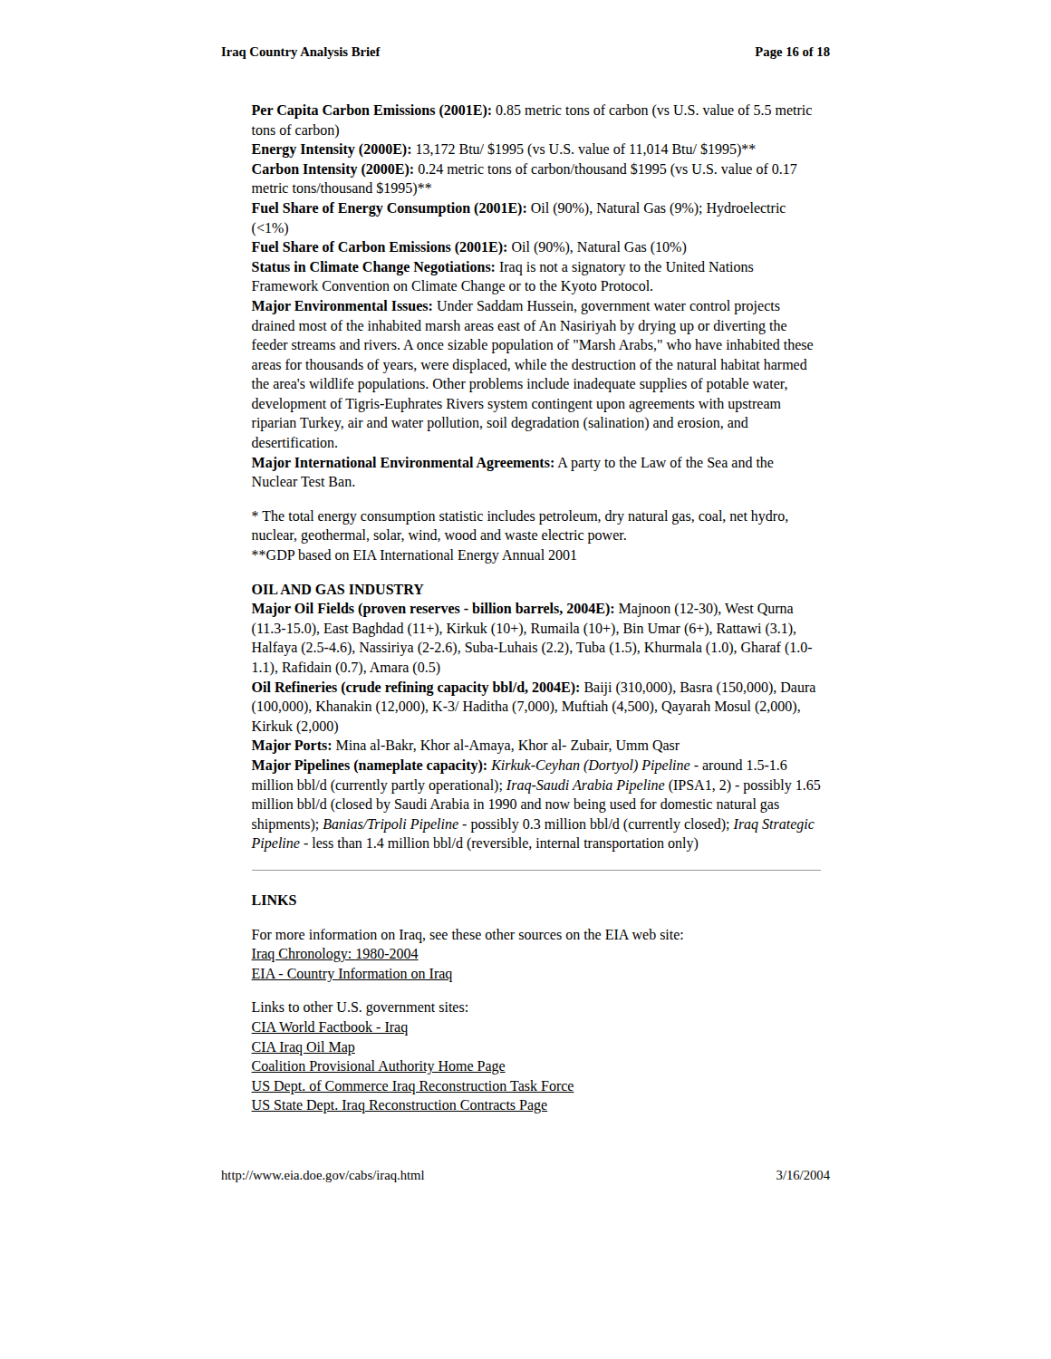Iraq Country Analysis Brief Page 16 of 18
Per Capita Carbon Emissions (2001E): 0.85 metric tons of carbon (vs U.S. value of 5.5 metric tons of carbon)
Energy Intensity (2000E): 13,172 Btu/ $1995 (vs U.S. value of 11,014 Btu/ $1995)**
Carbon Intensity (2000E): 0.24 metric tons of carbon/thousand $1995 (vs U.S. value of 0.17 metric tons/thousand $1995)**
Fuel Share of Energy Consumption (2001E): Oil (90%), Natural Gas (9%); Hydroelectric (<1%)
Fuel Share of Carbon Emissions (2001E): Oil (90%), Natural Gas (10%)
Status in Climate Change Negotiations: Iraq is not a signatory to the United Nations Framework Convention on Climate Change or to the Kyoto Protocol.
Major Environmental Issues: Under Saddam Hussein, government water control projects drained most of the inhabited marsh areas east of An Nasiriyah by drying up or diverting the feeder streams and rivers. A once sizable population of "Marsh Arabs," who have inhabited these areas for thousands of years, were displaced, while the destruction of the natural habitat harmed the area's wildlife populations. Other problems include inadequate supplies of potable water, development of Tigris-Euphrates Rivers system contingent upon agreements with upstream riparian Turkey, air and water pollution, soil degradation (salination) and erosion, and desertification.
Major International Environmental Agreements: A party to the Law of the Sea and the Nuclear Test Ban.
* The total energy consumption statistic includes petroleum, dry natural gas, coal, net hydro, nuclear, geothermal, solar, wind, wood and waste electric power.
**GDP based on EIA International Energy Annual 2001
OIL AND GAS INDUSTRY
Major Oil Fields (proven reserves - billion barrels, 2004E): Majnoon (12-30), West Qurna (11.3-15.0), East Baghdad (11+), Kirkuk (10+), Rumaila (10+), Bin Umar (6+), Rattawi (3.1), Halfaya (2.5-4.6), Nassiriya (2-2.6), Suba-Luhais (2.2), Tuba (1.5), Khurmala (1.0), Gharaf (1.0-1.1), Rafidain (0.7), Amara (0.5)
Oil Refineries (crude refining capacity bbl/d, 2004E): Baiji (310,000), Basra (150,000), Daura (100,000), Khanakin (12,000), K-3/ Haditha (7,000), Muftiah (4,500), Qayarah Mosul (2,000), Kirkuk (2,000)
Major Ports: Mina al-Bakr, Khor al-Amaya, Khor al- Zubair, Umm Qasr
Major Pipelines (nameplate capacity): Kirkuk-Ceyhan (Dortyol) Pipeline - around 1.5-1.6 million bbl/d (currently partly operational); Iraq-Saudi Arabia Pipeline (IPSA1, 2) - possibly 1.65 million bbl/d (closed by Saudi Arabia in 1990 and now being used for domestic natural gas shipments); Banias/Tripoli Pipeline - possibly 0.3 million bbl/d (currently closed); Iraq Strategic Pipeline - less than 1.4 million bbl/d (reversible, internal transportation only)
LINKS
For more information on Iraq, see these other sources on the EIA web site:
Iraq Chronology: 1980-2004
EIA - Country Information on Iraq
Links to other U.S. government sites:
CIA World Factbook - Iraq
CIA Iraq Oil Map
Coalition Provisional Authority Home Page
US Dept. of Commerce Iraq Reconstruction Task Force
US State Dept. Iraq Reconstruction Contracts Page
http://www.eia.doe.gov/cabs/iraq.html 3/16/2004